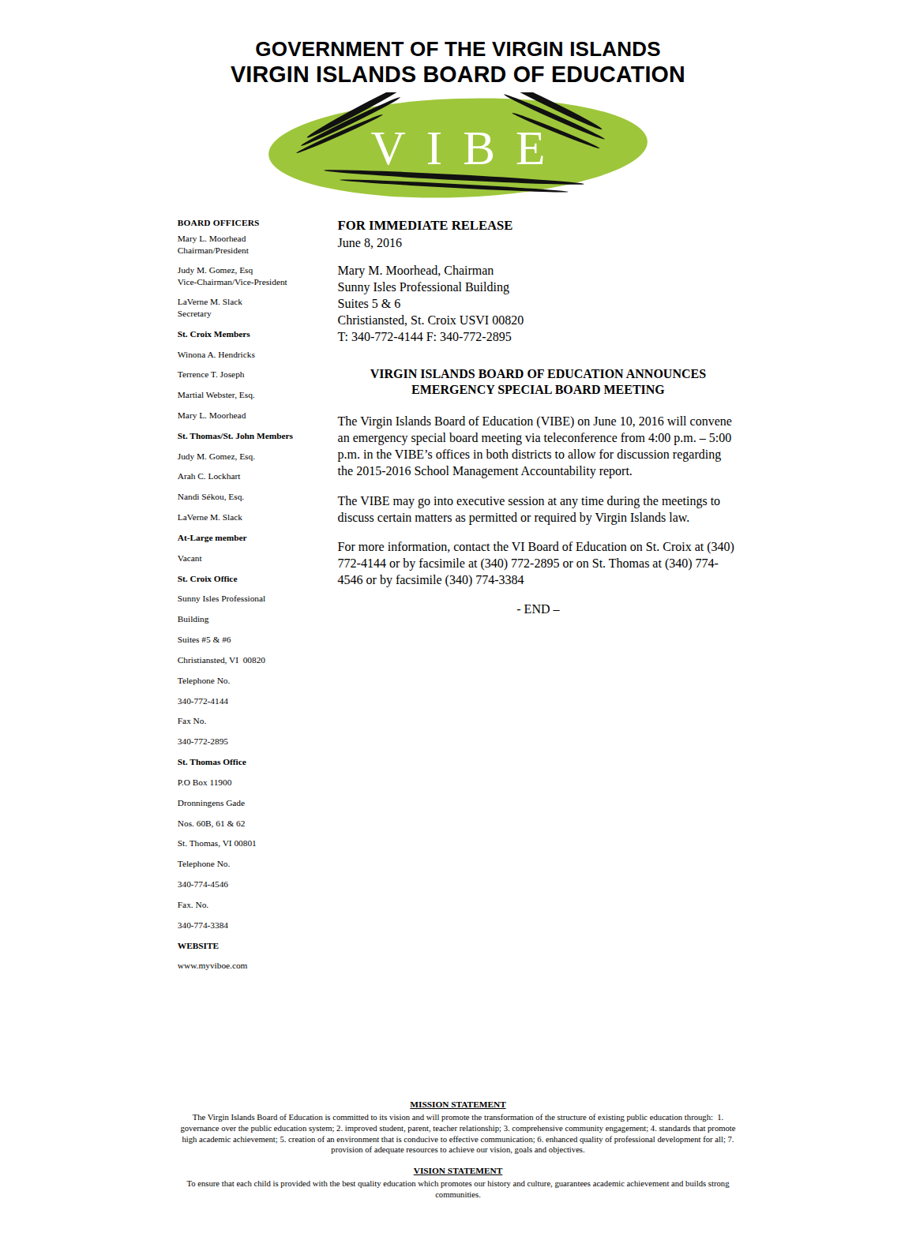GOVERNMENT OF THE VIRGIN ISLANDS VIRGIN ISLANDS BOARD OF EDUCATION
VIBE
BOARD OFFICERS
Mary L. Moorhead
Chairman/President
Judy M. Gomez, Esq
Vice-Chairman/Vice-President
LaVerne M. Slack
Secretary
St. Croix Members
Winona A. Hendricks
Terrence T. Joseph
Martial Webster, Esq.
Mary L. Moorhead
St. Thomas/St. John Members
Judy M. Gomez, Esq.
Arah C. Lockhart
Nandi Sékou, Esq.
LaVerne M. Slack
At-Large member
Vacant
St. Croix Office
Sunny Isles Professional
Building
Suites #5 & #6
Christiansted, VI 00820
Telephone No.
340-772-4144
Fax No.
340-772-2895
St. Thomas Office
P.O Box 11900
Dronningens Gade
Nos. 60B, 61 & 62
St. Thomas, VI 00801
Telephone No.
340-774-4546
Fax. No.
340-774-3384
WEBSITE
www.myviboe.com
FOR IMMEDIATE RELEASE
June 8, 2016
Mary M. Moorhead, Chairman
Sunny Isles Professional Building
Suites 5 & 6
Christiansted, St. Croix USVI 00820
T: 340-772-4144 F: 340-772-2895
VIRGIN ISLANDS BOARD OF EDUCATION ANNOUNCES
EMERGENCY SPECIAL BOARD MEETING
The Virgin Islands Board of Education (VIBE) on June 10, 2016 will convene an emergency special board meeting via teleconference from 4:00 p.m. – 5:00 p.m. in the VIBE’s offices in both districts to allow for discussion regarding the 2015-2016 School Management Accountability report.
The VIBE may go into executive session at any time during the meetings to discuss certain matters as permitted or required by Virgin Islands law.
For more information, contact the VI Board of Education on St. Croix at (340) 772-4144 or by facsimile at (340) 772-2895 or on St. Thomas at (340) 774-4546 or by facsimile (340) 774-3384
- END –
MISSION STATEMENT
The Virgin Islands Board of Education is committed to its vision and will promote the transformation of the structure of existing public education through: 1. governance over the public education system; 2. improved student, parent, teacher relationship; 3. comprehensive community engagement; 4. standards that promote high academic achievement; 5. creation of an environment that is conducive to effective communication; 6. enhanced quality of professional development for all; 7. provision of adequate resources to achieve our vision, goals and objectives.
VISION STATEMENT
To ensure that each child is provided with the best quality education which promotes our history and culture, guarantees academic achievement and builds strong communities.